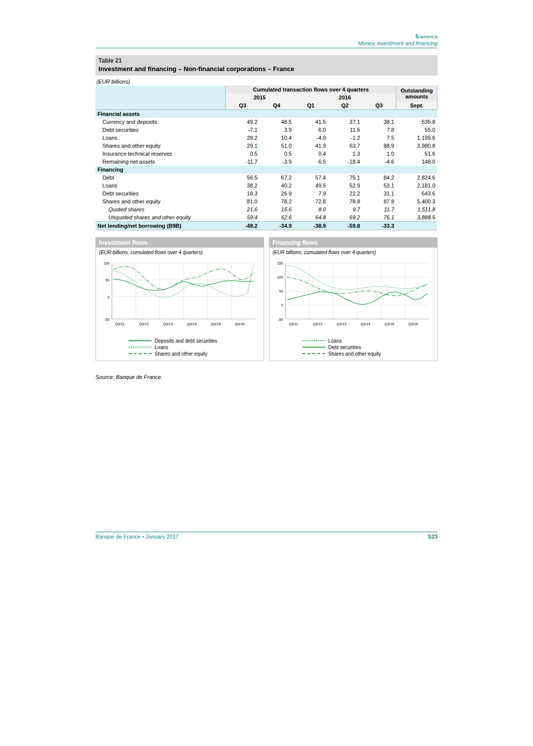Statistics
Money, investment and financing
Table 21
Investment and financing – Non-financial corporations – France
(EUR billions)
| | Cumulated transaction flows over 4 quarters | Outstanding amounts |
| --- | --- | --- |
| 2015 | 2016 |
| Q3 | Q4 | Q1 | Q2 | Q3 | Sept. |
| Financial assets |
| Currency and deposits | 49.2 | 48.5 | 41.5 | 37.1 | 38.1 | 535.8 |
| Debt securities | -7.1 | 3.9 | 6.0 | 11.6 | 7.8 | 55.0 |
| Loans | 28.2 | 10.4 | -4.9 | -1.2 | 7.5 | 1,199.6 |
| Shares and other equity | 29.1 | 51.0 | 41.9 | 63.7 | 88.9 | 3,980.8 |
| Insurance technical reserves | 0.5 | 0.5 | 0.4 | 1.3 | 1.0 | 51.6 |
| Remaining net assets | -11.7 | -3.9 | 6.5 | -18.4 | -4.6 | 148.0 |
| Financing |
| Debt | 56.5 | 67.2 | 57.4 | 75.1 | 84.2 | 2,824.6 |
| Loans | 38.2 | 40.2 | 49.5 | 52.9 | 53.1 | 2,181.0 |
| Debt securities | 18.3 | 26.9 | 7.9 | 22.2 | 31.1 | 643.6 |
| Shares and other equity | 81.0 | 78.2 | 72.8 | 78.8 | 87.8 | 5,400.3 |
| Quoted shares | 21.6 | 15.6 | 8.0 | 9.7 | 11.7 | 1,511.8 |
| Unquoted shares and other equity | 59.4 | 62.6 | 64.8 | 69.2 | 76.1 | 3,888.5 |
| Net lending/net borrowing (B9B) | -49.2 | -34.9 | -38.9 | -59.8 | -33.3 | |
Investment flows
(EUR billions, cumulated flows over 4 quarters)
100 50 0 -50 Q3/11 Q3/12 Q3/13 Q3/14 Q3/15 Q3/16
Deposits and debt securities
Loans
Shares and other equity
Financing flows
(EUR billions, cumulated flows over 4 quarters)
150 100 50 0 -50 Q3/11 Q3/12 Q3/13 Q3/14 Q3/15 Q3/16
Loans
Debt securities
Shares and other equity
Source: Banque de France.
Banque de France • January 2017
S23